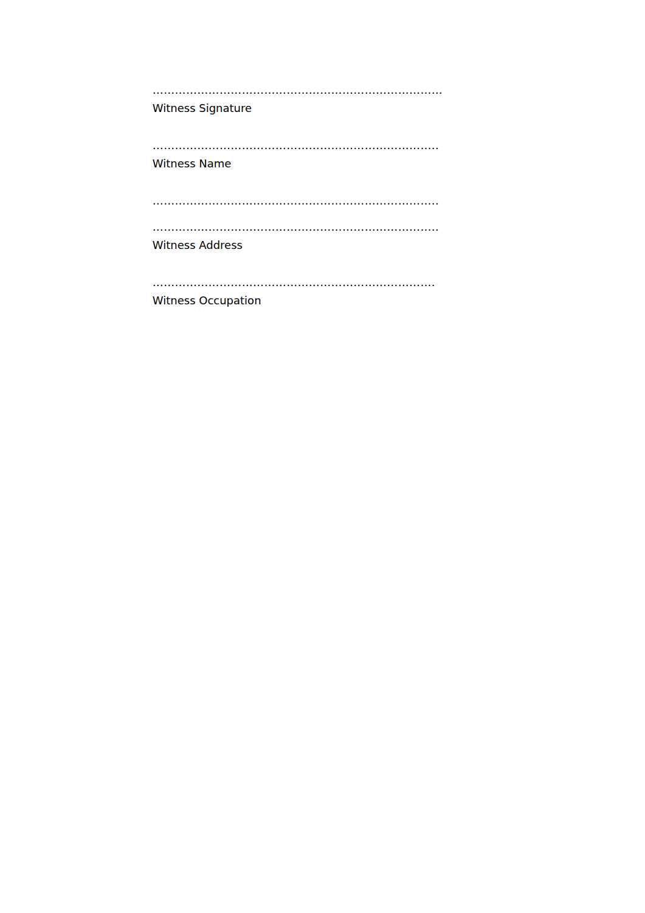……………………………………………………………………
Witness Signature
…………………………………………………………………..
Witness Name
…………………………………………………………………..
…………………………………………………………………..
Witness Address
………………………………………………………………….
Witness Occupation